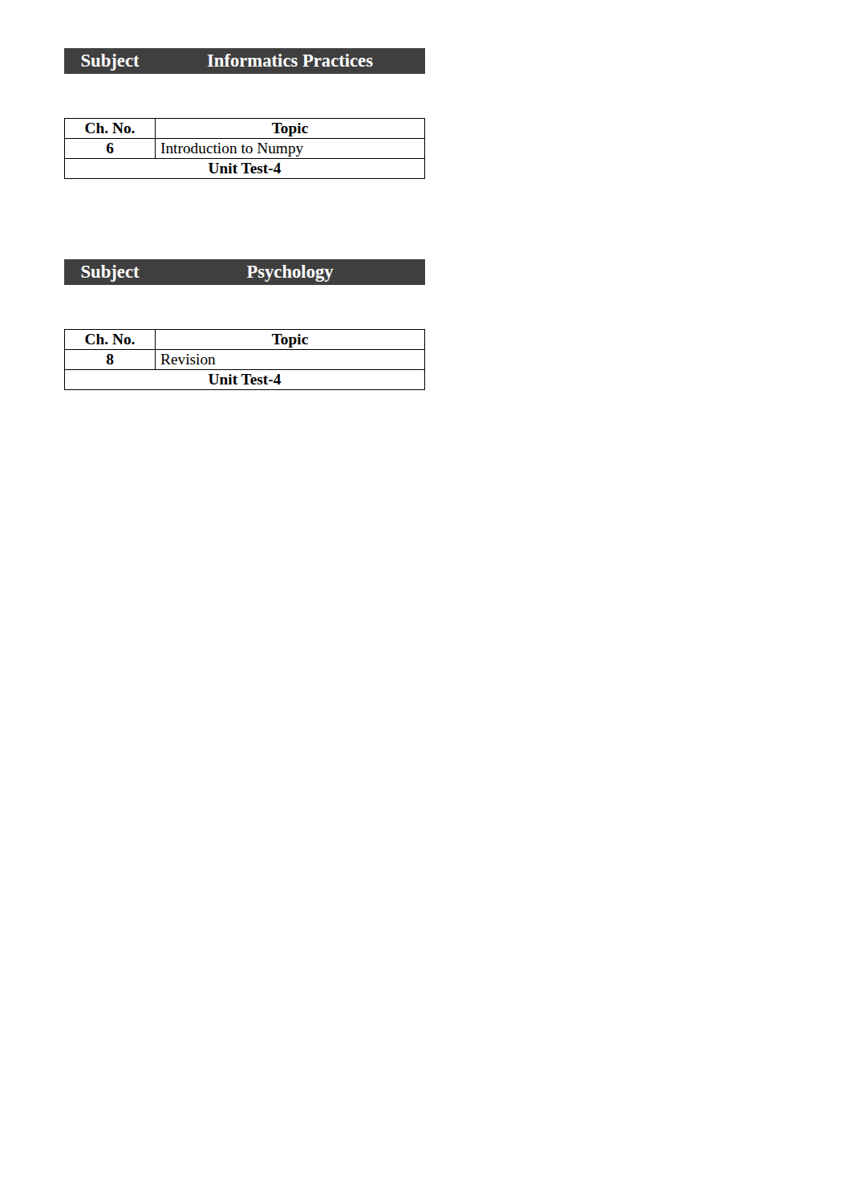| Subject | Informatics Practices |
| Ch. No. | Topic |
| --- | --- |
| 6 | Introduction to Numpy |
| Unit Test-4 |
| Subject | Psychology |
| Ch. No. | Topic |
| --- | --- |
| 8 | Revision |
| Unit Test-4 |